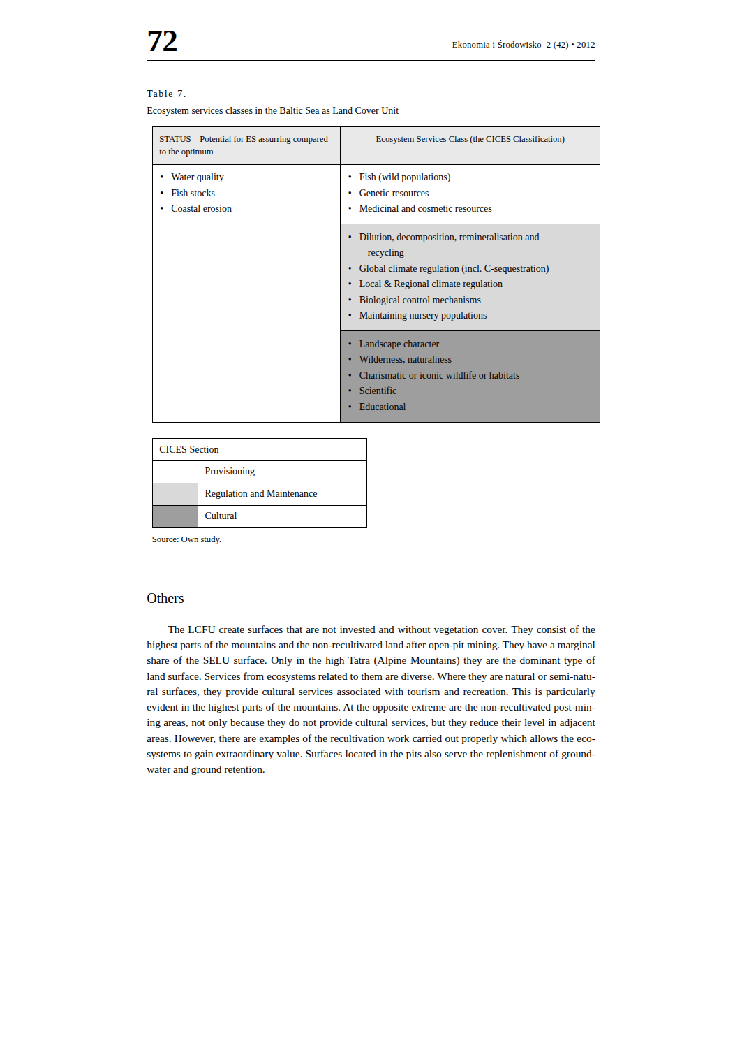72
Ekonomia i Środowisko 2 (42) • 2012
Table 7.
Ecosystem services classes in the Baltic Sea as Land Cover Unit
| STATUS – Potential for ES assurring compared to the optimum | Ecosystem Services Class (the CICES Classification) |
| --- | --- |
| Water quality Fish stocks Coastal erosion | Fish (wild populations) Genetic resources Medicinal and cosmetic resources |
| Dilution, decomposition, remineralisation and recycling Global climate regulation (incl. C-sequestration) Local & Regional climate regulation Biological control mechanisms Maintaining nursery populations |
| Landscape character Wilderness, naturalness Charismatic or iconic wildlife or habitats Scientific Educational |
| CICES Section |
| --- |
| | Provisioning |
| | Regulation and Maintenance |
| | Cultural |
Source: Own study.
Others
The LCFU create surfaces that are not invested and without vegetation cover. They consist of the highest parts of the mountains and the non-recultivated land after open-pit mining. They have a marginal share of the SELU surface. Only in the high Tatra (Alpine Mountains) they are the dominant type of land surface. Services from ecosystems related to them are diverse. Where they are natural or semi-natural surfaces, they provide cultural services associated with tourism and recreation. This is particularly evident in the highest parts of the mountains. At the opposite extreme are the non-recultivated post-mining areas, not only because they do not provide cultural services, but they reduce their level in adjacent areas. However, there are examples of the recultivation work carried out properly which allows the ecosystems to gain extraordinary value. Surfaces located in the pits also serve the replenishment of groundwater and ground retention.